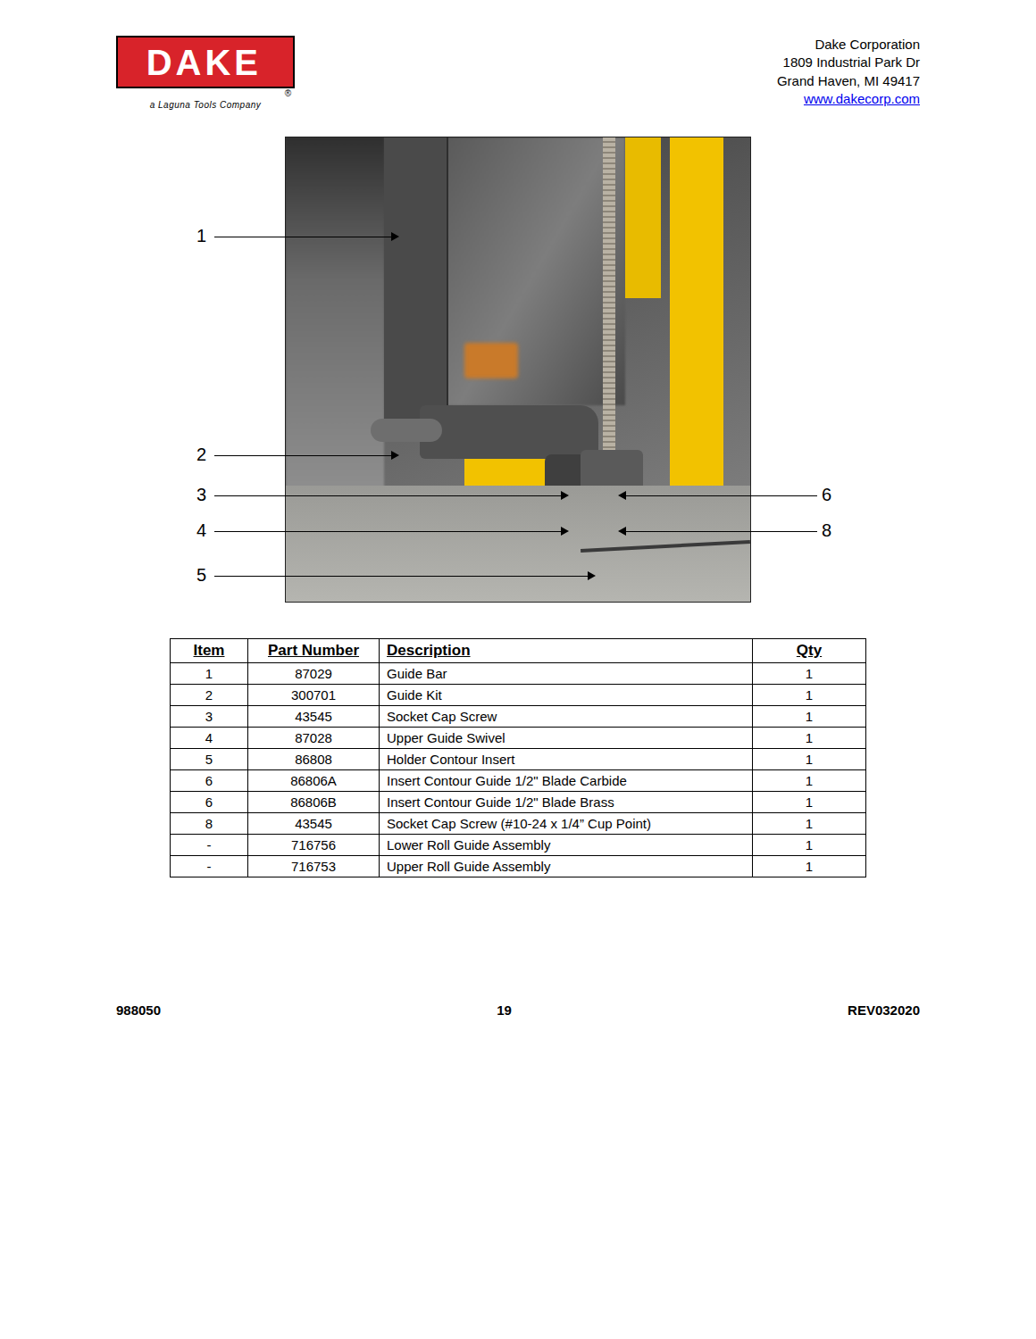DAKE
®
a Laguna Tools Company
Dake Corporation
1809 Industrial Park Dr
Grand Haven, MI 49417
www.dakecorp.com
1
2
3
4
5
6
8
| Item | Part Number | Description | Qty |
| --- | --- | --- | --- |
| 1 | 87029 | Guide Bar | 1 |
| 2 | 300701 | Guide Kit | 1 |
| 3 | 43545 | Socket Cap Screw | 1 |
| 4 | 87028 | Upper Guide Swivel | 1 |
| 5 | 86808 | Holder Contour Insert | 1 |
| 6 | 86806A | Insert Contour Guide 1/2" Blade Carbide | 1 |
| 6 | 86806B | Insert Contour Guide 1/2" Blade Brass | 1 |
| 8 | 43545 | Socket Cap Screw (#10-24 x 1/4” Cup Point) | 1 |
| - | 716756 | Lower Roll Guide Assembly | 1 |
| - | 716753 | Upper Roll Guide Assembly | 1 |
988050
19
REV032020